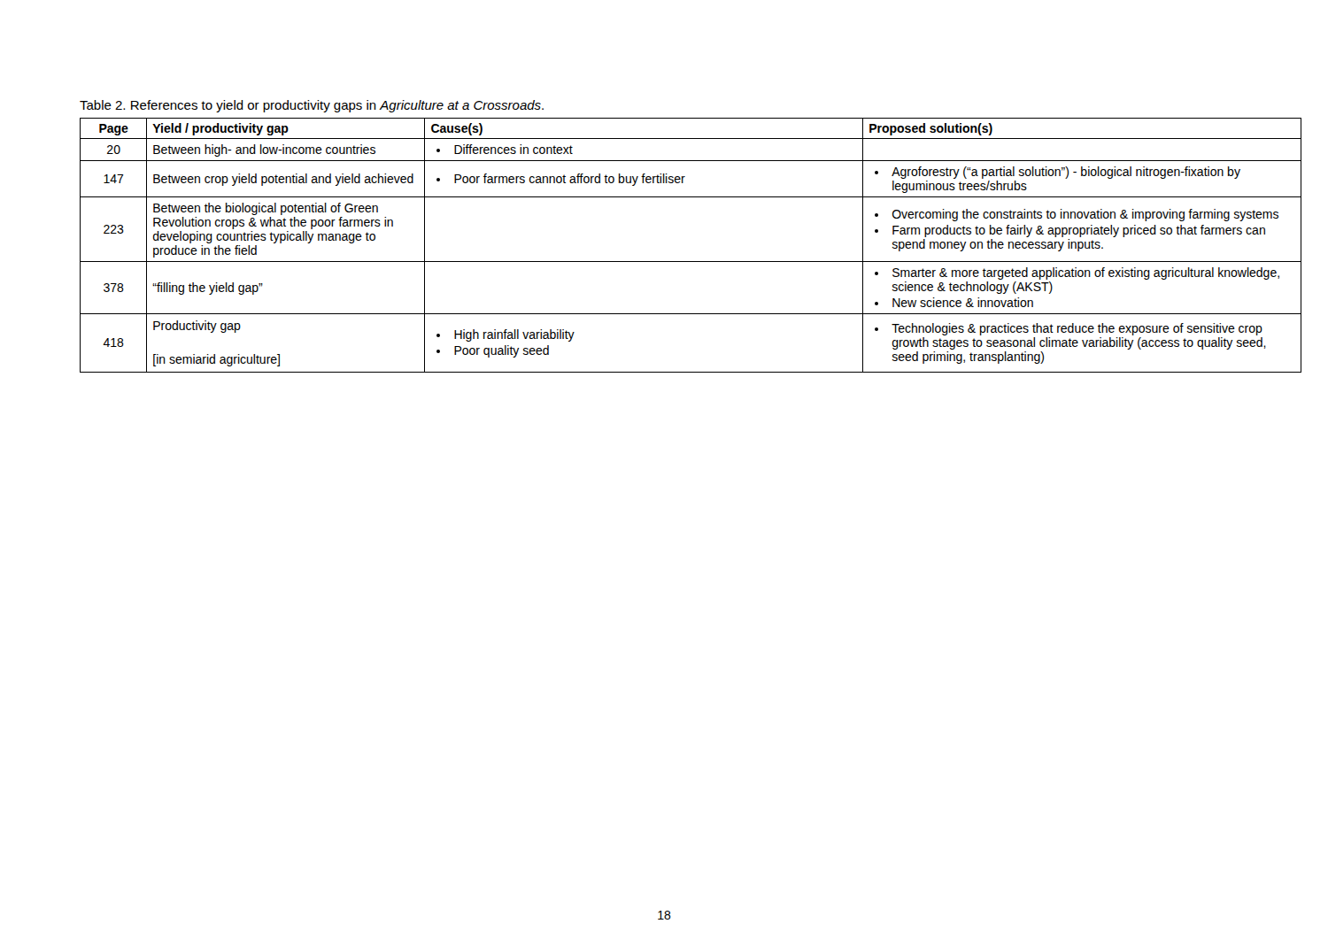Table 2. References to yield or productivity gaps in Agriculture at a Crossroads.
| Page | Yield / productivity gap | Cause(s) | Proposed solution(s) |
| --- | --- | --- | --- |
| 20 | Between high- and low-income countries | Differences in context | |
| 147 | Between crop yield potential and yield achieved | Poor farmers cannot afford to buy fertiliser | Agroforestry (“a partial solution”) - biological nitrogen-fixation by leguminous trees/shrubs |
| 223 | Between the biological potential of Green Revolution crops & what the poor farmers in developing countries typically manage to produce in the field | | Overcoming the constraints to innovation & improving farming systems Farm products to be fairly & appropriately priced so that farmers can spend money on the necessary inputs. |
| 378 | “filling the yield gap” | | Smarter & more targeted application of existing agricultural knowledge, science & technology (AKST) New science & innovation |
| 418 | Productivity gap [in semiarid agriculture] | High rainfall variability Poor quality seed | Technologies & practices that reduce the exposure of sensitive crop growth stages to seasonal climate variability (access to quality seed, seed priming, transplanting) |
18